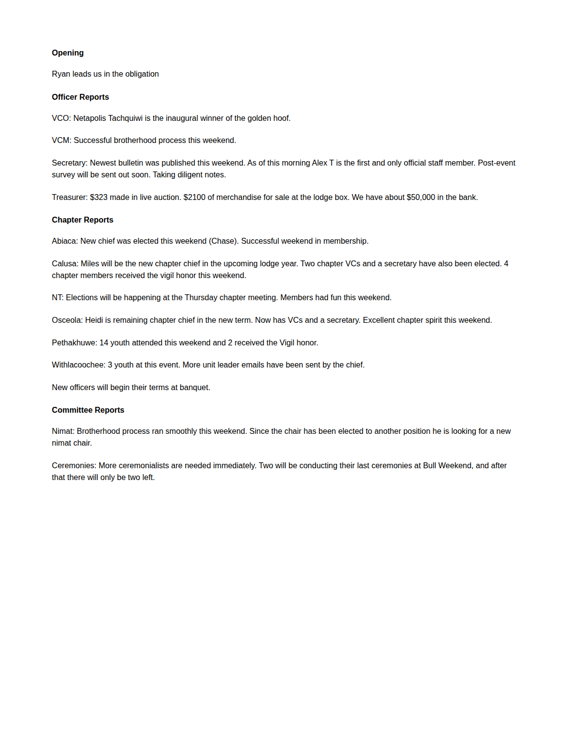Opening
Ryan leads us in the obligation
Officer Reports
VCO: Netapolis Tachquiwi is the inaugural winner of the golden hoof.
VCM: Successful brotherhood process this weekend.
Secretary: Newest bulletin was published this weekend. As of this morning Alex T is the first and only official staff member. Post-event survey will be sent out soon. Taking diligent notes.
Treasurer: $323 made in live auction. $2100 of merchandise for sale at the lodge box. We have about $50,000 in the bank.
Chapter Reports
Abiaca: New chief was elected this weekend (Chase). Successful weekend in membership.
Calusa: Miles will be the new chapter chief in the upcoming lodge year. Two chapter VCs and a secretary have also been elected. 4 chapter members received the vigil honor this weekend.
NT: Elections will be happening at the Thursday chapter meeting. Members had fun this weekend.
Osceola: Heidi is remaining chapter chief in the new term. Now has VCs and a secretary. Excellent chapter spirit this weekend.
Pethakhuwe: 14 youth attended this weekend and 2 received the Vigil honor.
Withlacoochee: 3 youth at this event. More unit leader emails have been sent by the chief.
New officers will begin their terms at banquet.
Committee Reports
Nimat: Brotherhood process ran smoothly this weekend. Since the chair has been elected to another position he is looking for a new nimat chair.
Ceremonies: More ceremonialists are needed immediately. Two will be conducting their last ceremonies at Bull Weekend, and after that there will only be two left.